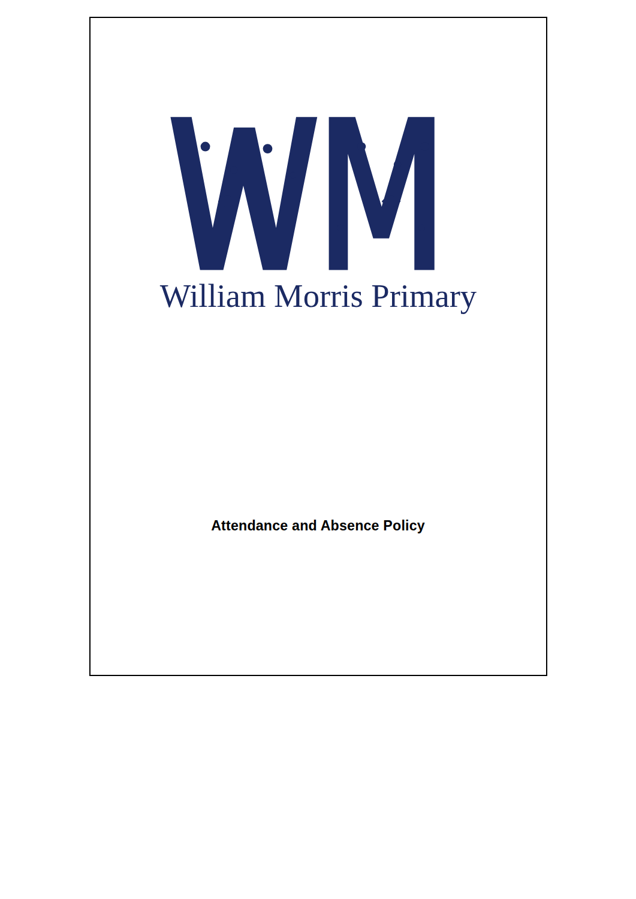William Morris Primary
Attendance and Absence Policy